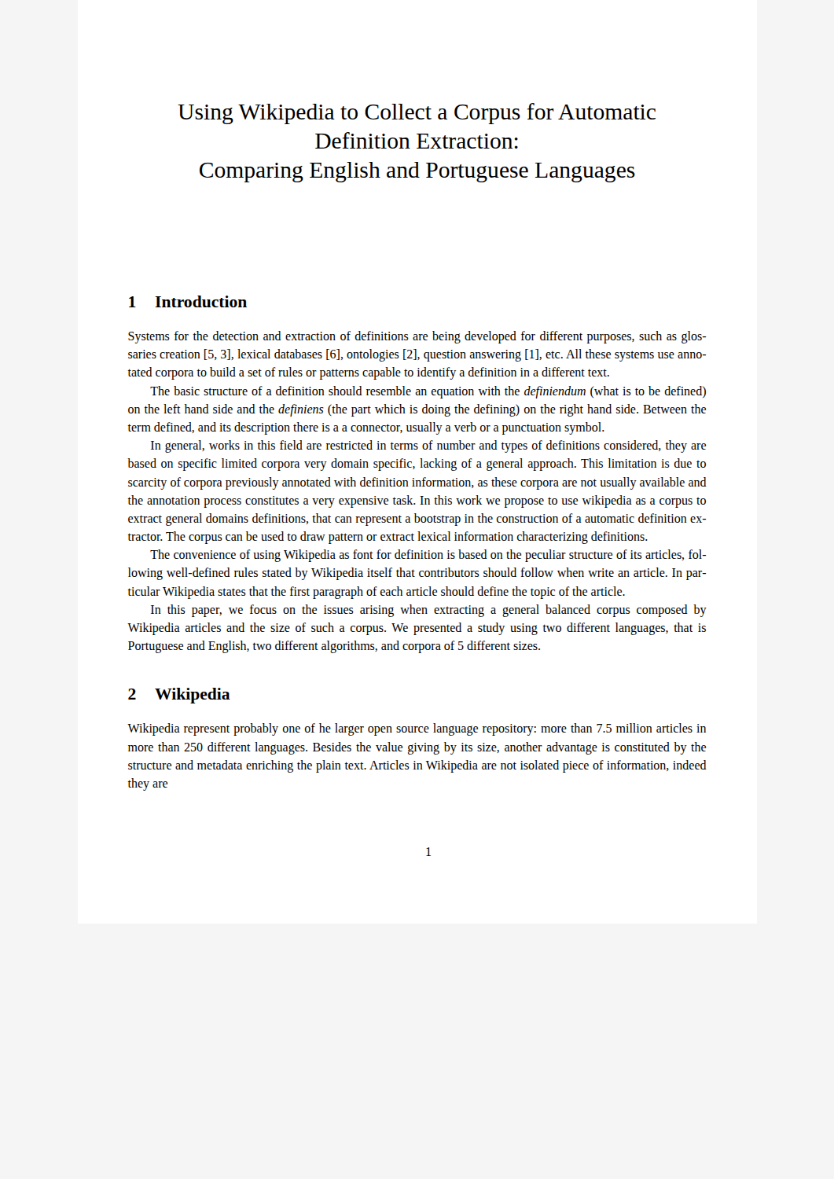Using Wikipedia to Collect a Corpus for Automatic Definition Extraction:
Comparing English and Portuguese Languages
1 Introduction
Systems for the detection and extraction of definitions are being developed for different purposes, such as glossaries creation [5, 3], lexical databases [6], ontologies [2], question answering [1], etc. All these systems use annotated corpora to build a set of rules or patterns capable to identify a definition in a different text.
The basic structure of a definition should resemble an equation with the definiendum (what is to be defined) on the left hand side and the definiens (the part which is doing the defining) on the right hand side. Between the term defined, and its description there is a a connector, usually a verb or a punctuation symbol.
In general, works in this field are restricted in terms of number and types of definitions considered, they are based on specific limited corpora very domain specific, lacking of a general approach. This limitation is due to scarcity of corpora previously annotated with definition information, as these corpora are not usually available and the annotation process constitutes a very expensive task. In this work we propose to use wikipedia as a corpus to extract general domains definitions, that can represent a bootstrap in the construction of a automatic definition extractor. The corpus can be used to draw pattern or extract lexical information characterizing definitions.
The convenience of using Wikipedia as font for definition is based on the peculiar structure of its articles, following well-defined rules stated by Wikipedia itself that contributors should follow when write an article. In particular Wikipedia states that the first paragraph of each article should define the topic of the article.
In this paper, we focus on the issues arising when extracting a general balanced corpus composed by Wikipedia articles and the size of such a corpus. We presented a study using two different languages, that is Portuguese and English, two different algorithms, and corpora of 5 different sizes.
2 Wikipedia
Wikipedia represent probably one of he larger open source language repository: more than 7.5 million articles in more than 250 different languages. Besides the value giving by its size, another advantage is constituted by the structure and metadata enriching the plain text. Articles in Wikipedia are not isolated piece of information, indeed they are
1